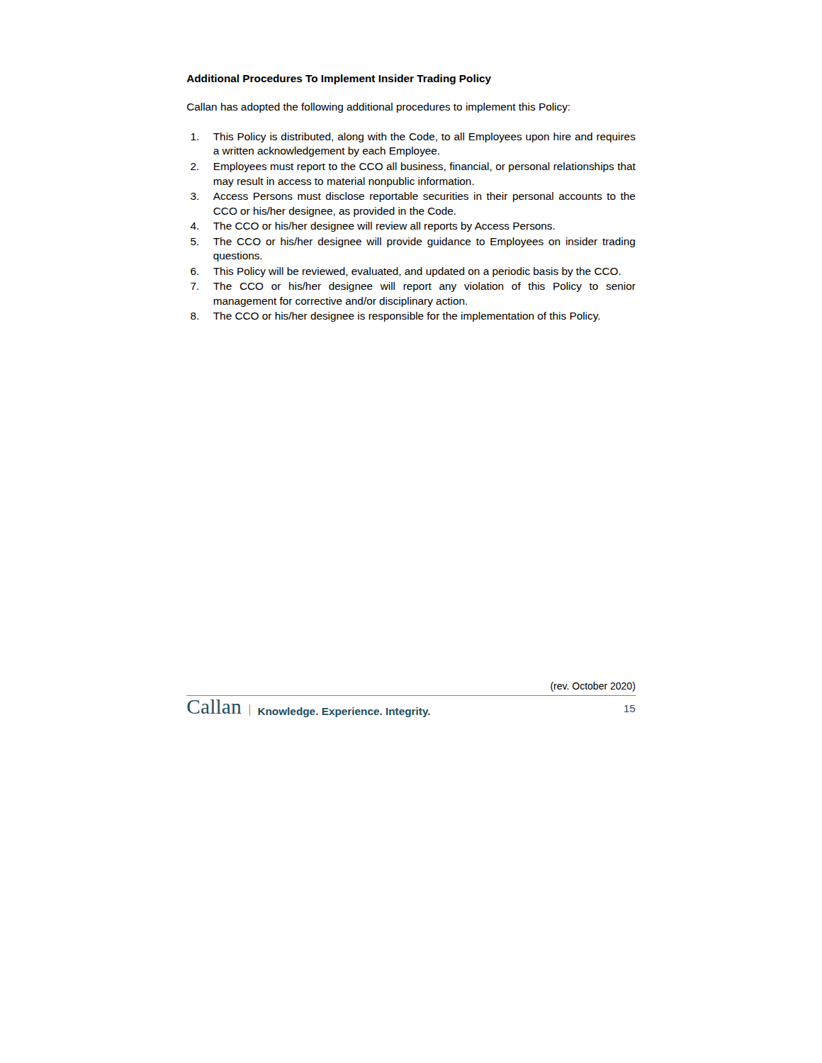Additional Procedures To Implement Insider Trading Policy
Callan has adopted the following additional procedures to implement this Policy:
This Policy is distributed, along with the Code, to all Employees upon hire and requires a written acknowledgement by each Employee.
Employees must report to the CCO all business, financial, or personal relationships that may result in access to material nonpublic information.
Access Persons must disclose reportable securities in their personal accounts to the CCO or his/her designee, as provided in the Code.
The CCO or his/her designee will review all reports by Access Persons.
The CCO or his/her designee will provide guidance to Employees on insider trading questions.
This Policy will be reviewed, evaluated, and updated on a periodic basis by the CCO.
The CCO or his/her designee will report any violation of this Policy to senior management for corrective and/or disciplinary action.
The CCO or his/her designee is responsible for the implementation of this Policy.
(rev. October 2020)
Callan Knowledge. Experience. Integrity.
15